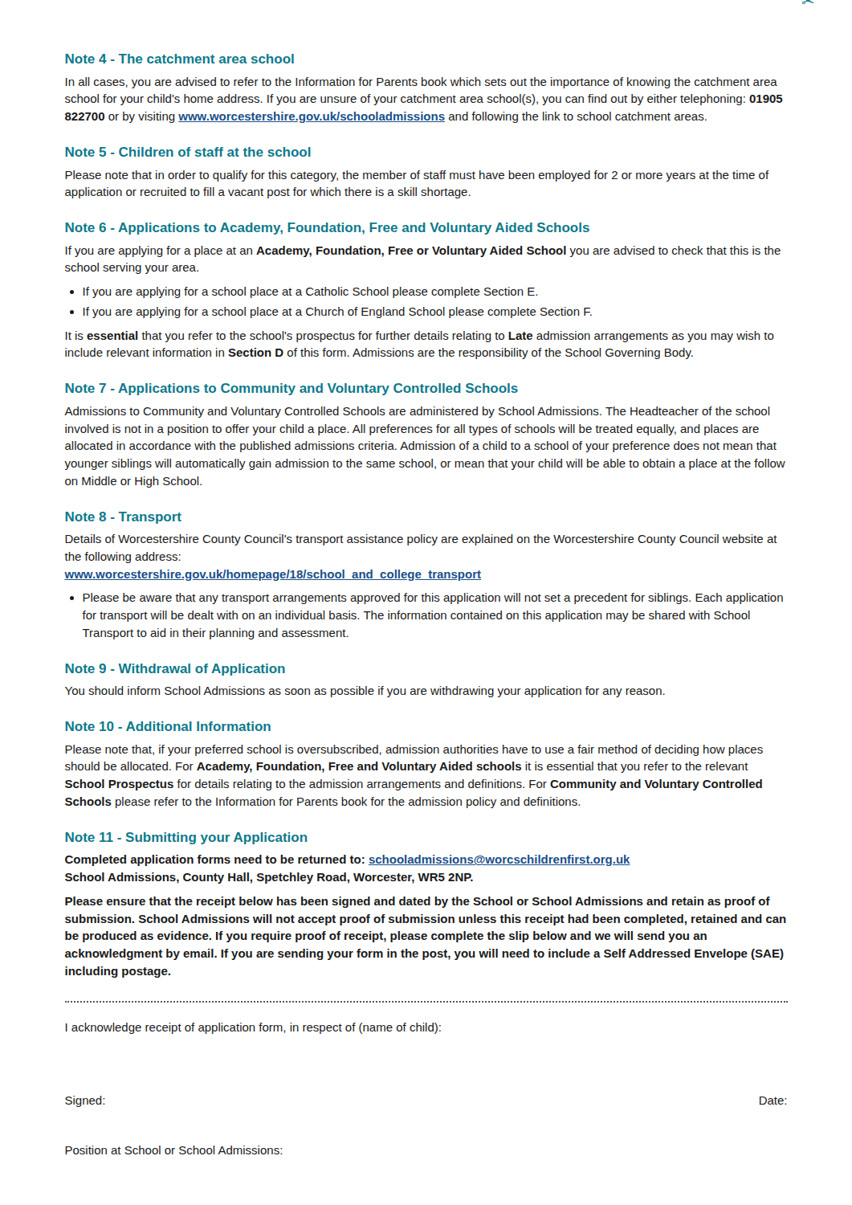Note 4 - The catchment area school
In all cases, you are advised to refer to the Information for Parents book which sets out the importance of knowing the catchment area school for your child's home address. If you are unsure of your catchment area school(s), you can find out by either telephoning: 01905 822700 or by visiting www.worcestershire.gov.uk/schooladmissions and following the link to school catchment areas.
Note 5 - Children of staff at the school
Please note that in order to qualify for this category, the member of staff must have been employed for 2 or more years at the time of application or recruited to fill a vacant post for which there is a skill shortage.
Note 6 - Applications to Academy, Foundation, Free and Voluntary Aided Schools
If you are applying for a place at an Academy, Foundation, Free or Voluntary Aided School you are advised to check that this is the school serving your area.
If you are applying for a school place at a Catholic School please complete Section E.
If you are applying for a school place at a Church of England School please complete Section F.
It is essential that you refer to the school's prospectus for further details relating to Late admission arrangements as you may wish to include relevant information in Section D of this form. Admissions are the responsibility of the School Governing Body.
Note 7 - Applications to Community and Voluntary Controlled Schools
Admissions to Community and Voluntary Controlled Schools are administered by School Admissions. The Headteacher of the school involved is not in a position to offer your child a place. All preferences for all types of schools will be treated equally, and places are allocated in accordance with the published admissions criteria. Admission of a child to a school of your preference does not mean that younger siblings will automatically gain admission to the same school, or mean that your child will be able to obtain a place at the follow on Middle or High School.
Note 8 - Transport
Details of Worcestershire County Council's transport assistance policy are explained on the Worcestershire County Council website at the following address:
www.worcestershire.gov.uk/homepage/18/school_and_college_transport
Please be aware that any transport arrangements approved for this application will not set a precedent for siblings. Each application for transport will be dealt with on an individual basis. The information contained on this application may be shared with School Transport to aid in their planning and assessment.
Note 9 - Withdrawal of Application
You should inform School Admissions as soon as possible if you are withdrawing your application for any reason.
Note 10 - Additional Information
Please note that, if your preferred school is oversubscribed, admission authorities have to use a fair method of deciding how places should be allocated. For Academy, Foundation, Free and Voluntary Aided schools it is essential that you refer to the relevant School Prospectus for details relating to the admission arrangements and definitions. For Community and Voluntary Controlled Schools please refer to the Information for Parents book for the admission policy and definitions.
Note 11 - Submitting your Application
Completed application forms need to be returned to: schooladmissions@worcschildrenfirst.org.uk
School Admissions, County Hall, Spetchley Road, Worcester, WR5 2NP.
Please ensure that the receipt below has been signed and dated by the School or School Admissions and retain as proof of submission. School Admissions will not accept proof of submission unless this receipt had been completed, retained and can be produced as evidence. If you require proof of receipt, please complete the slip below and we will send you an acknowledgment by email. If you are sending your form in the post, you will need to include a Self Addressed Envelope (SAE) including postage.
✂
I acknowledge receipt of application form, in respect of (name of child):
Signed: Date:
Position at School or School Admissions: